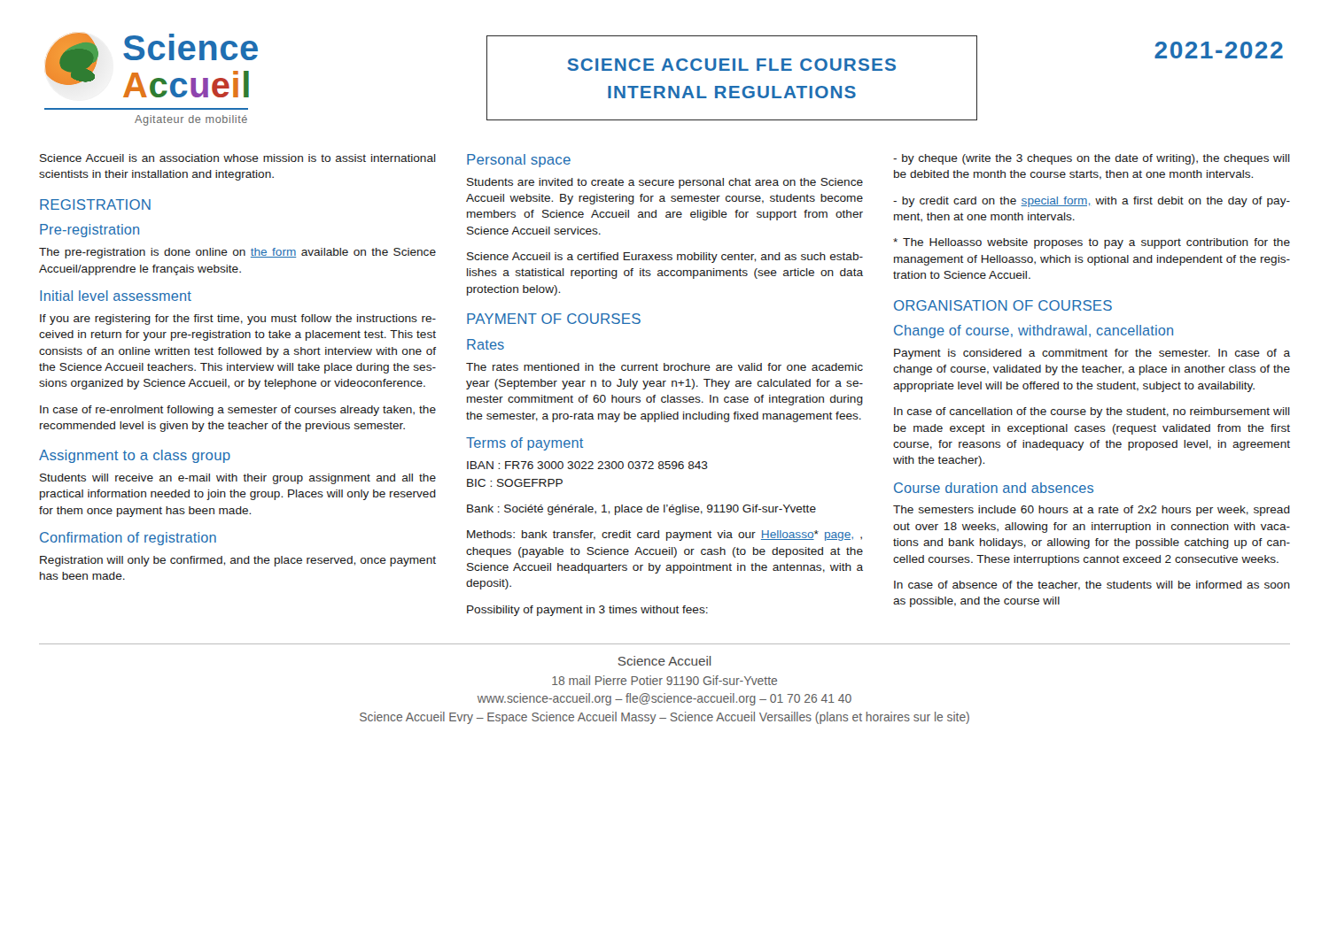Science
Accueil
Agitateur de mobilité
Science Accueil FLE courses
Internal regulations
2021-2022
Science Accueil is an association whose mission is to assist international scientists in their installation and integration.
REGISTRATION
Pre-registration
The pre-registration is done online on the form available on the Science Accueil/apprendre le français website.
Initial level assessment
If you are registering for the first time, you must follow the instructions received in return for your pre-registration to take a placement test. This test consists of an online written test followed by a short interview with one of the Science Accueil teachers. This interview will take place during the sessions organized by Science Accueil, or by telephone or videoconference.
In case of re-enrolment following a semester of courses already taken, the recommended level is given by the teacher of the previous semester.
Assignment to a class group
Students will receive an e-mail with their group assignment and all the practical information needed to join the group. Places will only be reserved for them once payment has been made.
Confirmation of registration
Registration will only be confirmed, and the place reserved, once payment has been made.
Personal space
Students are invited to create a secure personal chat area on the Science Accueil website. By registering for a semester course, students become members of Science Accueil and are eligible for support from other Science Accueil services.
Science Accueil is a certified Euraxess mobility center, and as such establishes a statistical reporting of its accompaniments (see article on data protection below).
PAYMENT OF COURSES
Rates
The rates mentioned in the current brochure are valid for one academic year (September year n to July year n+1). They are calculated for a semester commitment of 60 hours of classes. In case of integration during the semester, a pro-rata may be applied including fixed management fees.
Terms of payment
IBAN : FR76 3000 3022 2300 0372 8596 843
BIC : SOGEFRPP
Bank : Société générale, 1, place de l’église, 91190 Gif-sur-Yvette
Methods: bank transfer, credit card payment via our Helloasso* page, , cheques (payable to Science Accueil) or cash (to be deposited at the Science Accueil headquarters or by appointment in the antennas, with a deposit).
Possibility of payment in 3 times without fees:
- by cheque (write the 3 cheques on the date of writing), the cheques will be debited the month the course starts, then at one month intervals.
- by credit card on the special form, with a first debit on the day of payment, then at one month intervals.
* The Helloasso website proposes to pay a support contribution for the management of Helloasso, which is optional and independent of the registration to Science Accueil.
ORGANISATION OF COURSES
Change of course, withdrawal, cancellation
Payment is considered a commitment for the semester. In case of a change of course, validated by the teacher, a place in another class of the appropriate level will be offered to the student, subject to availability.
In case of cancellation of the course by the student, no reimbursement will be made except in exceptional cases (request validated from the first course, for reasons of inadequacy of the proposed level, in agreement with the teacher).
Course duration and absences
The semesters include 60 hours at a rate of 2x2 hours per week, spread out over 18 weeks, allowing for an interruption in connection with vacations and bank holidays, or allowing for the possible catching up of cancelled courses. These interruptions cannot exceed 2 consecutive weeks.
In case of absence of the teacher, the students will be informed as soon as possible, and the course will
Science Accueil
18 mail Pierre Potier 91190 Gif-sur-Yvette
www.science-accueil.org – fle@science-accueil.org – 01 70 26 41 40
Science Accueil Evry – Espace Science Accueil Massy – Science Accueil Versailles (plans et horaires sur le site)